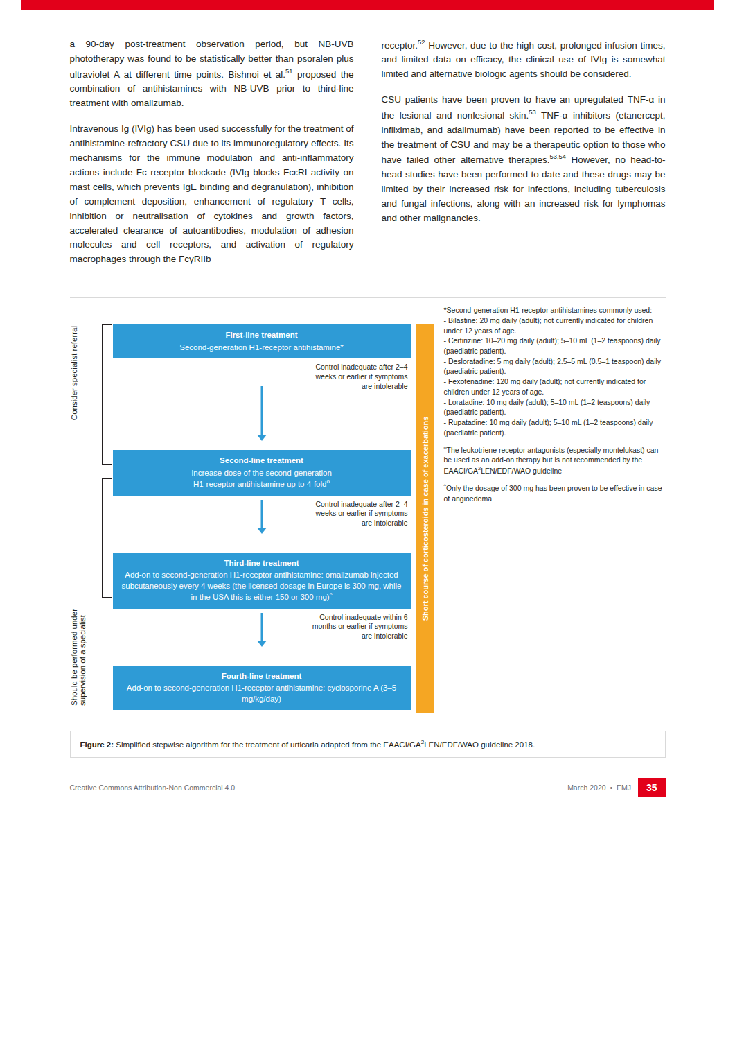a 90-day post-treatment observation period, but NB-UVB phototherapy was found to be statistically better than psoralen plus ultraviolet A at different time points. Bishnoi et al.51 proposed the combination of antihistamines with NB-UVB prior to third-line treatment with omalizumab.
Intravenous Ig (IVIg) has been used successfully for the treatment of antihistamine-refractory CSU due to its immunoregulatory effects. Its mechanisms for the immune modulation and anti-inflammatory actions include Fc receptor blockade (IVIg blocks FcεRI activity on mast cells, which prevents IgE binding and degranulation), inhibition of complement deposition, enhancement of regulatory T cells, inhibition or neutralisation of cytokines and growth factors, accelerated clearance of autoantibodies, modulation of adhesion molecules and cell receptors, and activation of regulatory macrophages through the FcγRIIb
receptor.52 However, due to the high cost, prolonged infusion times, and limited data on efficacy, the clinical use of IVIg is somewhat limited and alternative biologic agents should be considered.
CSU patients have been proven to have an upregulated TNF-α in the lesional and nonlesional skin.53 TNF-α inhibitors (etanercept, infliximab, and adalimumab) have been reported to be effective in the treatment of CSU and may be a therapeutic option to those who have failed other alternative therapies.53,54 However, no head-to-head studies have been performed to date and these drugs may be limited by their increased risk for infections, including tuberculosis and fungal infections, along with an increased risk for lymphomas and other malignancies.
Consider specialist referral
Should be performed under
supervision of a specialist
First-line treatment Second-generation H1-receptor antihistamine*
Control inadequate after 2–4
weeks or earlier if symptoms
are intolerable
Second-line treatment Increase dose of the second-generation
H1-receptor antihistamine up to 4-foldo
Control inadequate after 2–4
weeks or earlier if symptoms
are intolerable
Third-line treatment Add-on to second-generation H1-receptor antihistamine: omalizumab injected subcutaneously every 4 weeks (the licensed dosage in Europe is 300 mg, while in the USA this is either 150 or 300 mg)^
Control inadequate within 6
months or earlier if symptoms
are intolerable
Fourth-line treatment Add-on to second-generation H1-receptor antihistamine: cyclosporine A (3–5 mg/kg/day)
Short course of corticosteroids in case of exacerbations
*Second-generation H1-receptor antihistamines commonly used:
- Bilastine: 20 mg daily (adult); not currently indicated for children under 12 years of age.
- Certirizine: 10–20 mg daily (adult); 5–10 mL (1–2 teaspoons) daily (paediatric patient).
- Desloratadine: 5 mg daily (adult); 2.5–5 mL (0.5–1 teaspoon) daily (paediatric patient).
- Fexofenadine: 120 mg daily (adult); not currently indicated for children under 12 years of age.
- Loratadine: 10 mg daily (adult); 5–10 mL (1–2 teaspoons) daily (paediatric patient).
- Rupatadine: 10 mg daily (adult); 5–10 mL (1–2 teaspoons) daily (paediatric patient).
oThe leukotriene receptor antagonists (especially montelukast) can be used as an add-on therapy but is not recommended by the EAACI/GA2LEN/EDF/WAO guideline
^Only the dosage of 300 mg has been proven to be effective in case of angioedema
Figure 2: Simplified stepwise algorithm for the treatment of urticaria adapted from the EAACI/GA2LEN/EDF/WAO guideline 2018.
Creative Commons Attribution-Non Commercial 4.0
March 2020 • EMJ
35